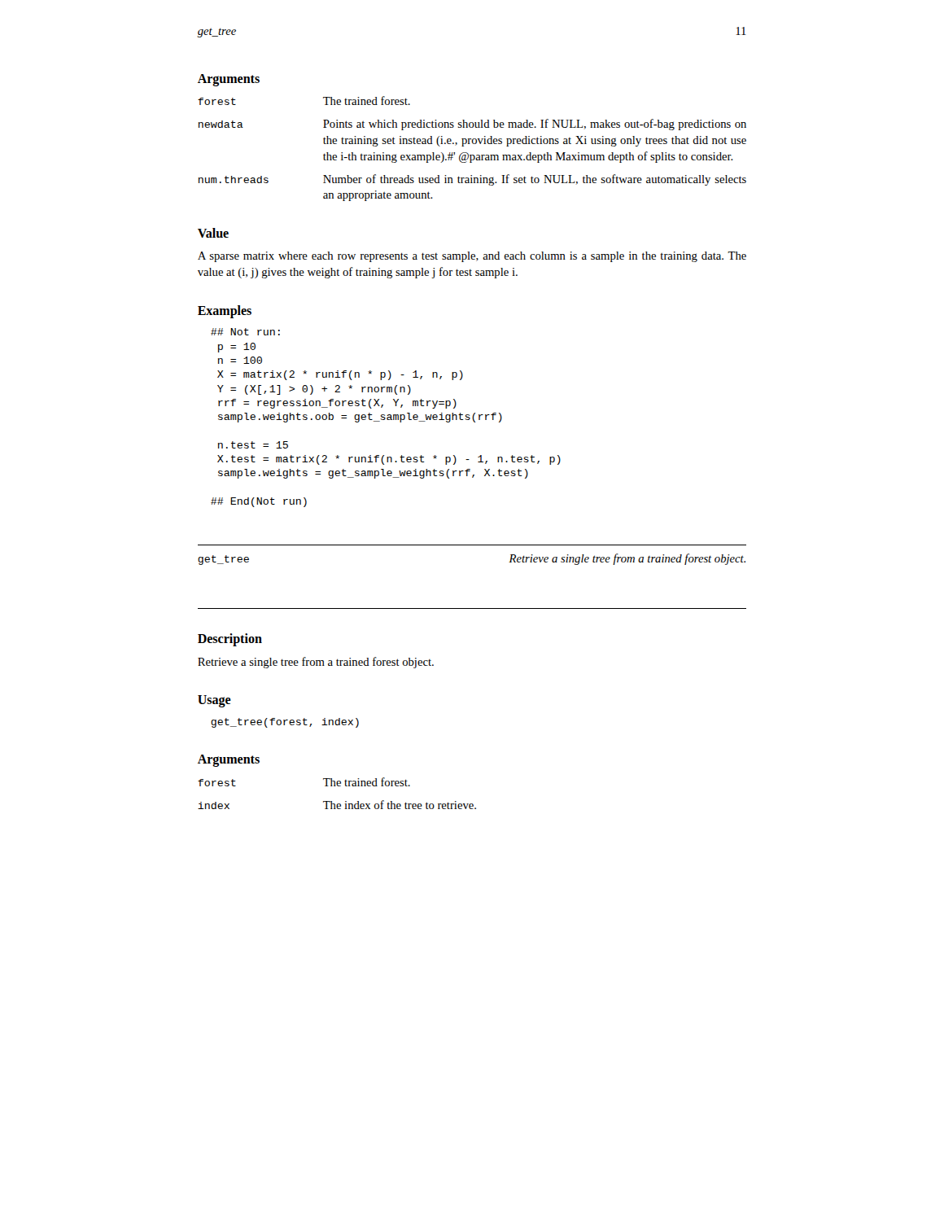get_tree 11
Arguments
forest
The trained forest.
newdata
Points at which predictions should be made. If NULL, makes out-of-bag predictions on the training set instead (i.e., provides predictions at Xi using only trees that did not use the i-th training example).#' @param max.depth Maximum depth of splits to consider.
num.threads
Number of threads used in training. If set to NULL, the software automatically selects an appropriate amount.
Value
A sparse matrix where each row represents a test sample, and each column is a sample in the training data. The value at (i, j) gives the weight of training sample j for test sample i.
Examples
## Not run:
 p = 10
 n = 100
 X = matrix(2 * runif(n * p) - 1, n, p)
 Y = (X[,1] > 0) + 2 * rnorm(n)
 rrf = regression_forest(X, Y, mtry=p)
 sample.weights.oob = get_sample_weights(rrf)

 n.test = 15
 X.test = matrix(2 * runif(n.test * p) - 1, n.test, p)
 sample.weights = get_sample_weights(rrf, X.test)

## End(Not run)
get_tree Retrieve a single tree from a trained forest object.
Description
Retrieve a single tree from a trained forest object.
Usage
get_tree(forest, index)
Arguments
forest
The trained forest.
index
The index of the tree to retrieve.